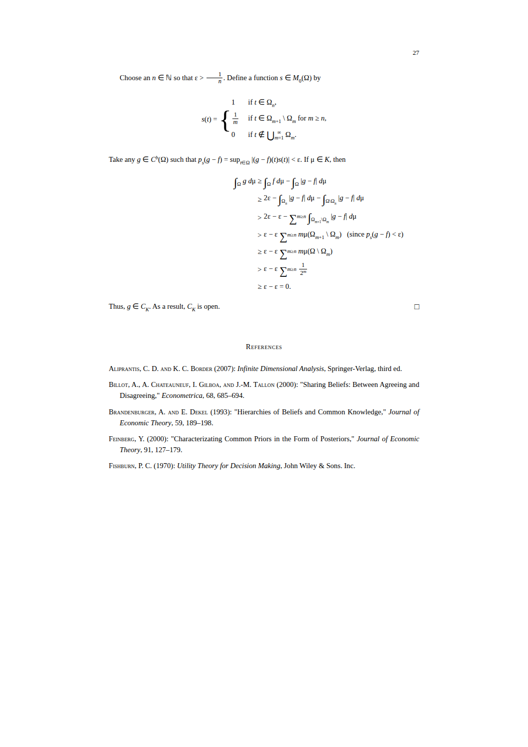27
Choose an n ∈ ℕ so that ε > 1 n. Define a function s ∈ M 0(Ω) by
s(t) = { 1 if t ∈ Ωn, 1 m if t ∈ Ωm+1 \ Ωm for m ≥ n, 0 if t ∉ ⋃∞m=1 Ωm.
Take any g ∈ Cb(Ω) such that ps(g − f) = supt∈Ω |(g − f)(t)s(t)| < ε. If μ ∈ K, then
∫Ω g dμ ≥
∫Ω f dμ − ∫Ω |g − f| dμ
≥
2ε − ∫Ωn |g − f| dμ − ∫Ω\Ωn |g − f| dμ
>
2ε − ε − ∑m≥n ∫Ωm+1\Ωm |g − f| dμ
>
ε − ε ∑m≥n mμ(Ωm+1 \ Ωm) (since ps(g − f) < ε)
≥
ε − ε ∑m≥n mμ(Ω \ Ωm)
>
ε − ε ∑m≥n 12m
≥
ε − ε = 0.
Thus, g ∈ CK. As a result, CK is open.□
References
Aliprantis, C. D. and K. C. Border (2007): Infinite Dimensional Analysis, Springer-Verlag, third ed.
Billot, A., A. Chateauneuf, I. Gilboa, and J.-M. Tallon (2000): "Sharing Beliefs: Between Agreeing and Disagreeing," Econometrica, 68, 685–694.
Brandenburger, A. and E. Dekel (1993): "Hierarchies of Beliefs and Common Knowledge," Journal of Economic Theory, 59, 189–198.
Feinberg, Y. (2000): "Characterizating Common Priors in the Form of Posteriors," Journal of Economic Theory, 91, 127–179.
Fishburn, P. C. (1970): Utility Theory for Decision Making, John Wiley & Sons. Inc.